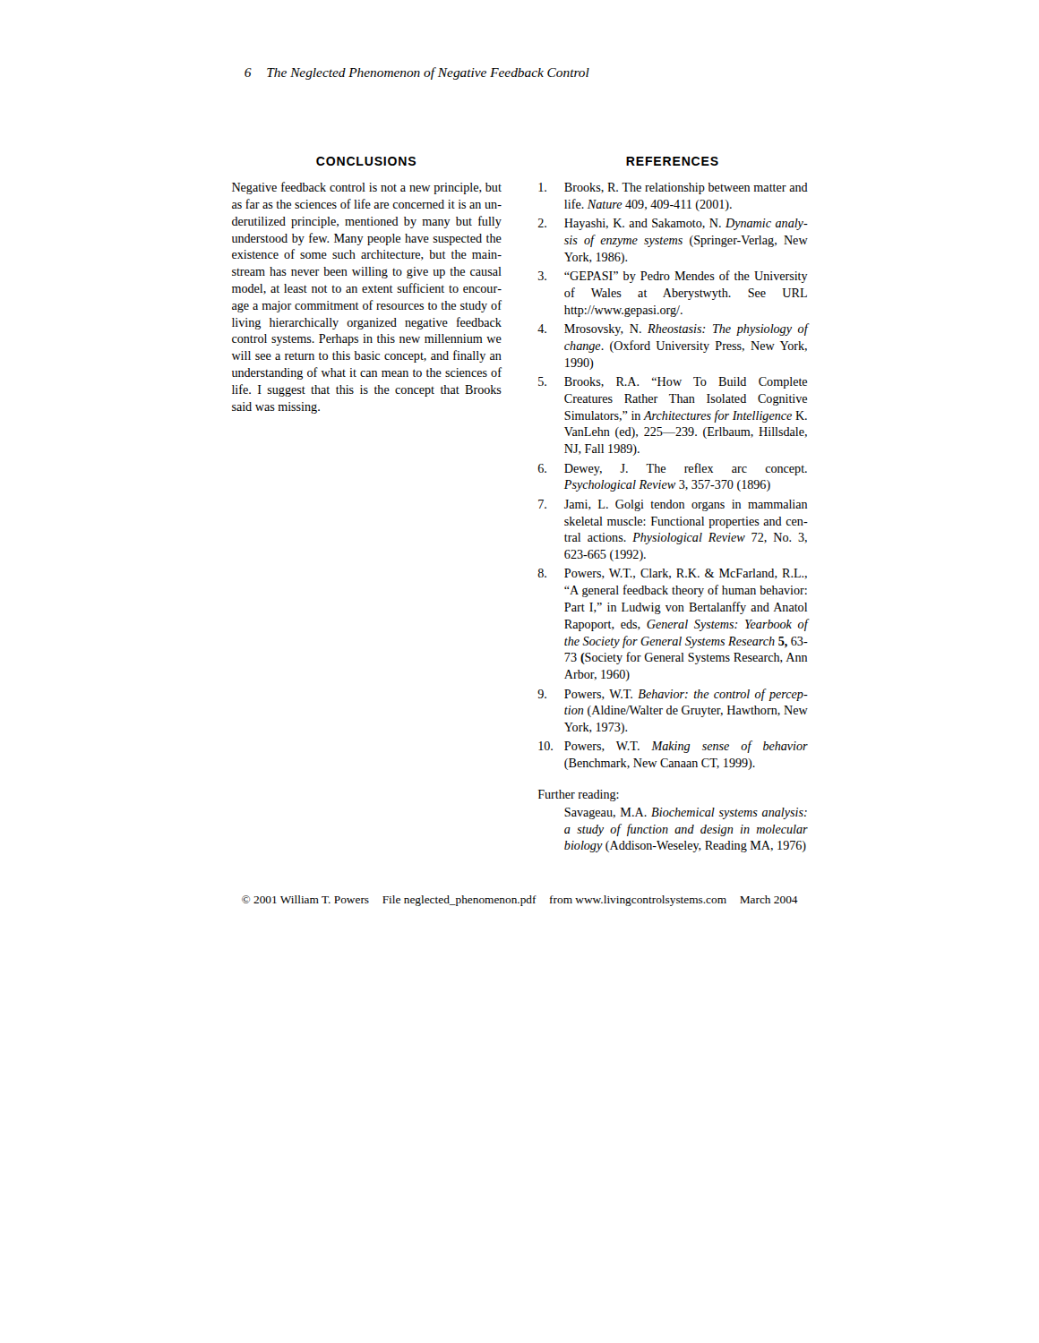6 The Neglected Phenomenon of Negative Feedback Control
CONCLUSIONS
Negative feedback control is not a new principle, but as far as the sciences of life are concerned it is an underutilized principle, mentioned by many but fully understood by few. Many people have suspected the existence of some such architecture, but the mainstream has never been willing to give up the causal model, at least not to an extent sufficient to encourage a major commitment of resources to the study of living hierarchically organized negative feedback control systems. Perhaps in this new millennium we will see a return to this basic concept, and finally an understanding of what it can mean to the sciences of life. I suggest that this is the concept that Brooks said was missing.
REFERENCES
1. Brooks, R. The relationship between matter and life. Nature 409, 409-411 (2001).
2. Hayashi, K. and Sakamoto, N. Dynamic analysis of enzyme systems (Springer-Verlag, New York, 1986).
3.“GEPASI” by Pedro Mendes of the University of Wales at Aberystwyth. See URL http://www.gepasi.org/.
4. Mrosovsky, N. Rheostasis: The physiology of change. (Oxford University Press, New York, 1990)
5. Brooks, R.A. “How To Build Complete Creatures Rather Than Isolated Cognitive Simulators,” in Architectures for Intelligence K. VanLehn (ed), 225—239. (Erlbaum, Hillsdale, NJ, Fall 1989).
6. Dewey, J. The reflex arc concept. Psychological Review 3, 357-370 (1896)
7. Jami, L. Golgi tendon organs in mammalian skeletal muscle: Functional properties and central actions. Physiological Review 72, No. 3, 623-665 (1992).
8. Powers, W.T., Clark, R.K. & McFarland, R.L., “A general feedback theory of human behavior: Part I,” in Ludwig von Bertalanffy and Anatol Rapoport, eds, General Systems: Yearbook of the Society for General Systems Research 5, 63-73 (Society for General Systems Research, Ann Arbor, 1960)
9. Powers, W.T. Behavior: the control of perception (Aldine/Walter de Gruyter, Hawthorn, New York, 1973).
10. Powers, W.T. Making sense of behavior (Benchmark, New Canaan CT, 1999).
Further reading:
Savageau, M.A. Biochemical systems analysis: a study of function and design in molecular biology (Addison-Weseley, Reading MA, 1976)
© 2001 William T. Powers File neglected_phenomenon.pdf from www.livingcontrolsystems.com March 2004